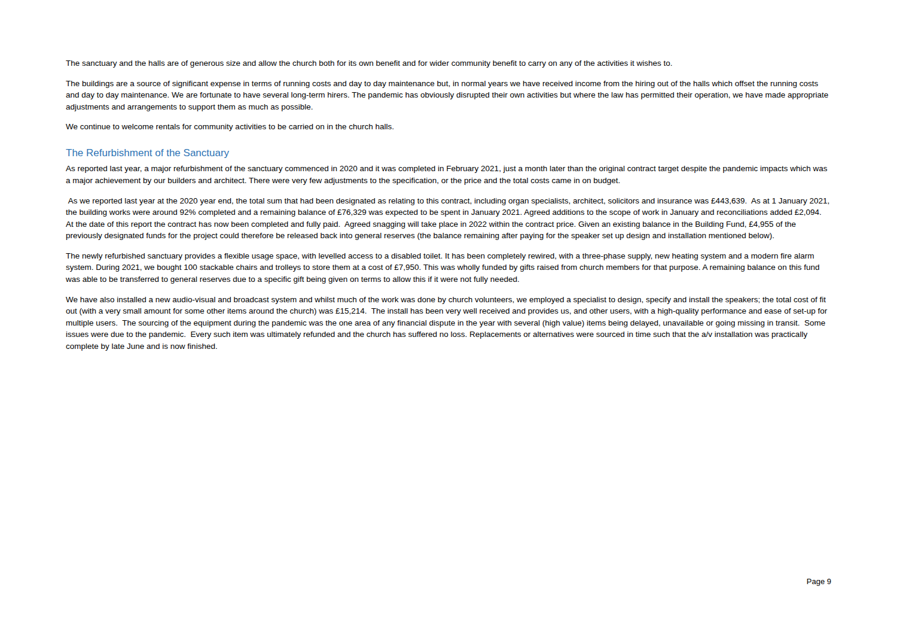The sanctuary and the halls are of generous size and allow the church both for its own benefit and for wider community benefit to carry on any of the activities it wishes to.
The buildings are a source of significant expense in terms of running costs and day to day maintenance but, in normal years we have received income from the hiring out of the halls which offset the running costs and day to day maintenance. We are fortunate to have several long-term hirers. The pandemic has obviously disrupted their own activities but where the law has permitted their operation, we have made appropriate adjustments and arrangements to support them as much as possible.
We continue to welcome rentals for community activities to be carried on in the church halls.
The Refurbishment of the Sanctuary
As reported last year, a major refurbishment of the sanctuary commenced in 2020 and it was completed in February 2021, just a month later than the original contract target despite the pandemic impacts which was a major achievement by our builders and architect. There were very few adjustments to the specification, or the price and the total costs came in on budget.
As we reported last year at the 2020 year end, the total sum that had been designated as relating to this contract, including organ specialists, architect, solicitors and insurance was £443,639. As at 1 January 2021, the building works were around 92% completed and a remaining balance of £76,329 was expected to be spent in January 2021. Agreed additions to the scope of work in January and reconciliations added £2,094. At the date of this report the contract has now been completed and fully paid. Agreed snagging will take place in 2022 within the contract price. Given an existing balance in the Building Fund, £4,955 of the previously designated funds for the project could therefore be released back into general reserves (the balance remaining after paying for the speaker set up design and installation mentioned below).
The newly refurbished sanctuary provides a flexible usage space, with levelled access to a disabled toilet. It has been completely rewired, with a three-phase supply, new heating system and a modern fire alarm system. During 2021, we bought 100 stackable chairs and trolleys to store them at a cost of £7,950. This was wholly funded by gifts raised from church members for that purpose. A remaining balance on this fund was able to be transferred to general reserves due to a specific gift being given on terms to allow this if it were not fully needed.
We have also installed a new audio-visual and broadcast system and whilst much of the work was done by church volunteers, we employed a specialist to design, specify and install the speakers; the total cost of fit out (with a very small amount for some other items around the church) was £15,214. The install has been very well received and provides us, and other users, with a high-quality performance and ease of set-up for multiple users. The sourcing of the equipment during the pandemic was the one area of any financial dispute in the year with several (high value) items being delayed, unavailable or going missing in transit. Some issues were due to the pandemic. Every such item was ultimately refunded and the church has suffered no loss. Replacements or alternatives were sourced in time such that the a/v installation was practically complete by late June and is now finished.
Page 9